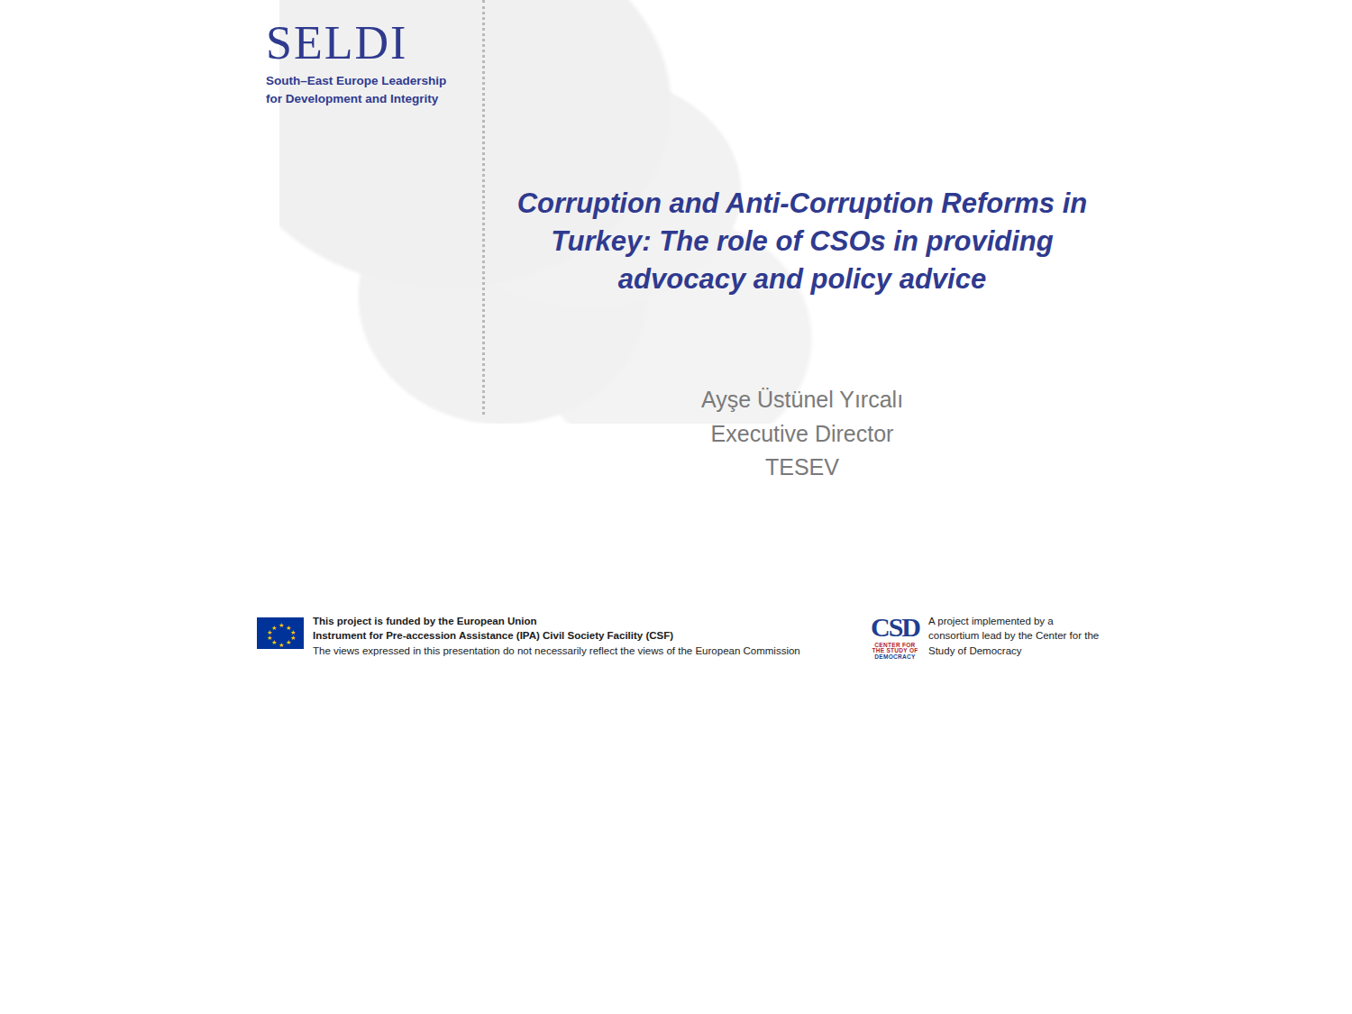SELDI
South–East Europe Leadership
for Development and Integrity
Corruption and Anti-Corruption Reforms in Turkey: The role of CSOs in providing advocacy and policy advice
Ayşe Üstünel Yırcalı
Executive Director
TESEV
★★★★★ ★★★★★
This project is funded by the European Union
Instrument for Pre-accession Assistance (IPA) Civil Society Facility (CSF)
The views expressed in this presentation do not necessarily reflect the views of the European Commission
CSD
CENTER FOR
THE STUDY OF
DEMOCRACY
A project implemented by a consortium lead by the Center for the Study of Democracy